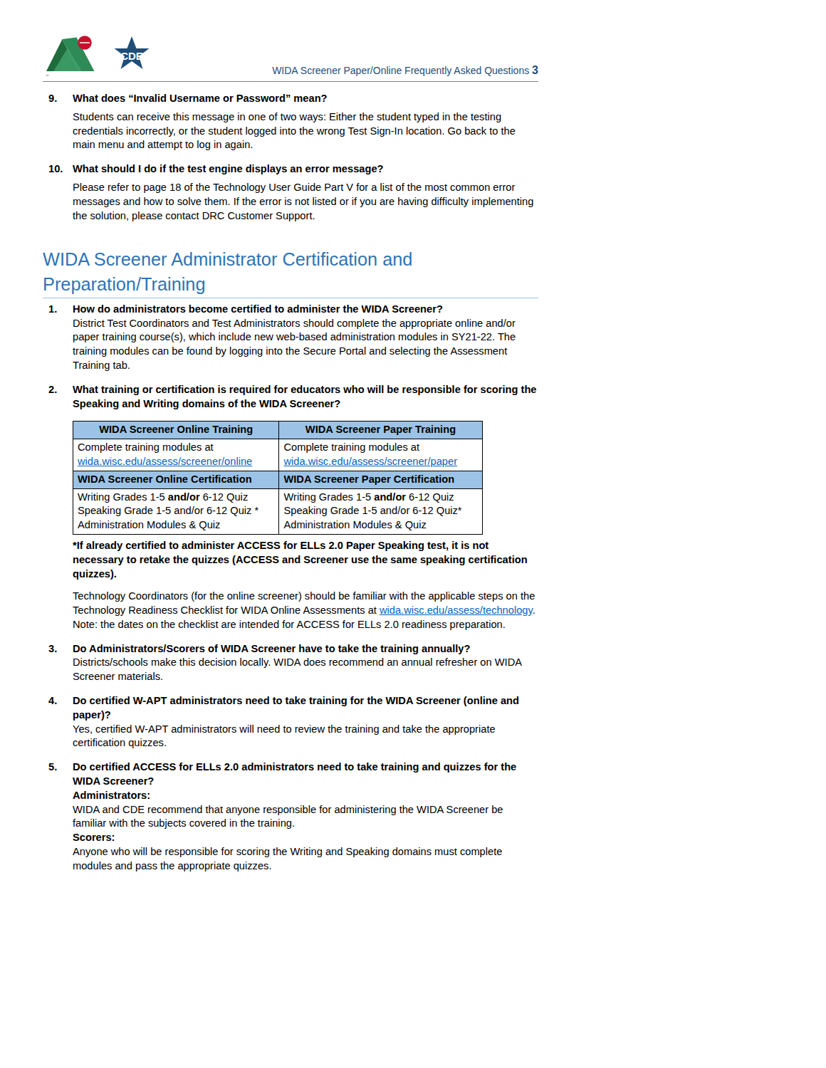™ CDE
WIDA Screener Paper/Online Frequently Asked Questions 3
What does “Invalid Username or Password” mean?
Students can receive this message in one of two ways: Either the student typed in the testing credentials incorrectly, or the student logged into the wrong Test Sign-In location. Go back to the main menu and attempt to log in again.
What should I do if the test engine displays an error message?
Please refer to page 18 of the Technology User Guide Part V for a list of the most common error messages and how to solve them. If the error is not listed or if you are having difficulty implementing the solution, please contact DRC Customer Support.
WIDA Screener Administrator Certification and Preparation/Training
How do administrators become certified to administer the WIDA Screener?
District Test Coordinators and Test Administrators should complete the appropriate online and/or paper training course(s), which include new web-based administration modules in SY21-22. The training modules can be found by logging into the Secure Portal and selecting the Assessment Training tab.
What training or certification is required for educators who will be responsible for scoring the Speaking and Writing domains of the WIDA Screener?
| WIDA Screener Online Training | WIDA Screener Paper Training |
| --- | --- |
| Complete training modules at wida.wisc.edu/assess/screener/online | Complete training modules at wida.wisc.edu/assess/screener/paper |
| WIDA Screener Online Certification | WIDA Screener Paper Certification |
| Writing Grades 1-5 and/or 6-12 Quiz Speaking Grade 1-5 and/or 6-12 Quiz * Administration Modules & Quiz | Writing Grades 1-5 and/or 6-12 Quiz Speaking Grade 1-5 and/or 6-12 Quiz* Administration Modules & Quiz |
*If already certified to administer ACCESS for ELLs 2.0 Paper Speaking test, it is not necessary to retake the quizzes (ACCESS and Screener use the same speaking certification quizzes).
Technology Coordinators (for the online screener) should be familiar with the applicable steps on the Technology Readiness Checklist for WIDA Online Assessments at wida.wisc.edu/assess/technology. Note: the dates on the checklist are intended for ACCESS for ELLs 2.0 readiness preparation.
Do Administrators/Scorers of WIDA Screener have to take the training annually?
Districts/schools make this decision locally. WIDA does recommend an annual refresher on WIDA Screener materials.
Do certified W-APT administrators need to take training for the WIDA Screener (online and paper)?
Yes, certified W-APT administrators will need to review the training and take the appropriate certification quizzes.
Do certified ACCESS for ELLs 2.0 administrators need to take training and quizzes for the WIDA Screener?
Administrators:
WIDA and CDE recommend that anyone responsible for administering the WIDA Screener be familiar with the subjects covered in the training.
Scorers:
Anyone who will be responsible for scoring the Writing and Speaking domains must complete modules and pass the appropriate quizzes.